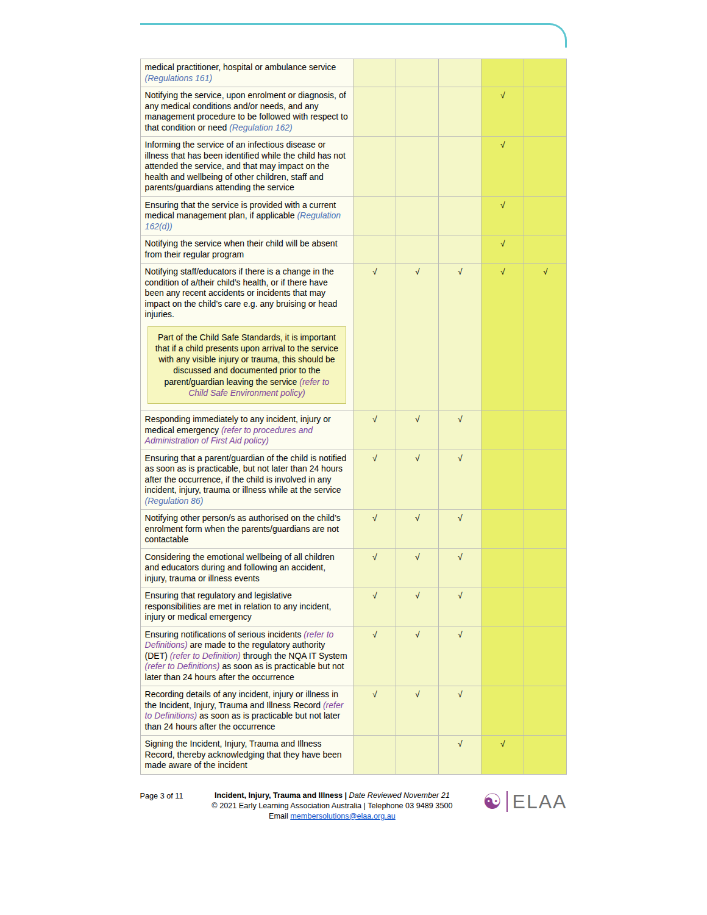| medical practitioner, hospital or ambulance service (Regulations 161) | | | | | |
| Notifying the service, upon enrolment or diagnosis, of any medical conditions and/or needs, and any management procedure to be followed with respect to that condition or need (Regulation 162) | | | | √ | |
| Informing the service of an infectious disease or illness that has been identified while the child has not attended the service, and that may impact on the health and wellbeing of other children, staff and parents/guardians attending the service | | | | √ | |
| Ensuring that the service is provided with a current medical management plan, if applicable (Regulation 162(d)) | | | | √ | |
| Notifying the service when their child will be absent from their regular program | | | | √ | |
| Notifying staff/educators if there is a change in the condition of a/their child’s health, or if there have been any recent accidents or incidents that may impact on the child’s care e.g. any bruising or head injuries. Part of the Child Safe Standards, it is important that if a child presents upon arrival to the service with any visible injury or trauma, this should be discussed and documented prior to the parent/guardian leaving the service (refer to Child Safe Environment policy) | √ | √ | √ | √ | √ |
| Responding immediately to any incident, injury or medical emergency (refer to procedures and Administration of First Aid policy) | √ | √ | √ | | |
| Ensuring that a parent/guardian of the child is notified as soon as is practicable, but not later than 24 hours after the occurrence, if the child is involved in any incident, injury, trauma or illness while at the service (Regulation 86) | √ | √ | √ | | |
| Notifying other person/s as authorised on the child’s enrolment form when the parents/guardians are not contactable | √ | √ | √ | | |
| Considering the emotional wellbeing of all children and educators during and following an accident, injury, trauma or illness events | √ | √ | √ | | |
| Ensuring that regulatory and legislative responsibilities are met in relation to any incident, injury or medical emergency | √ | √ | √ | | |
| Ensuring notifications of serious incidents (refer to Definitions) are made to the regulatory authority (DET) (refer to Definition) through the NQA IT System (refer to Definitions) as soon as is practicable but not later than 24 hours after the occurrence | √ | √ | √ | | |
| Recording details of any incident, injury or illness in the Incident, Injury, Trauma and Illness Record (refer to Definitions) as soon as is practicable but not later than 24 hours after the occurrence | √ | √ | √ | | |
| Signing the Incident, Injury, Trauma and Illness Record, thereby acknowledging that they have been made aware of the incident | | | √ | √ | |
Page 3 of 11
Incident, Injury, Trauma and Illness | Date Reviewed November 21
© 2021 Early Learning Association Australia | Telephone 03 9489 3500
Email membersolutions@elaa.org.au
☯ ELAA